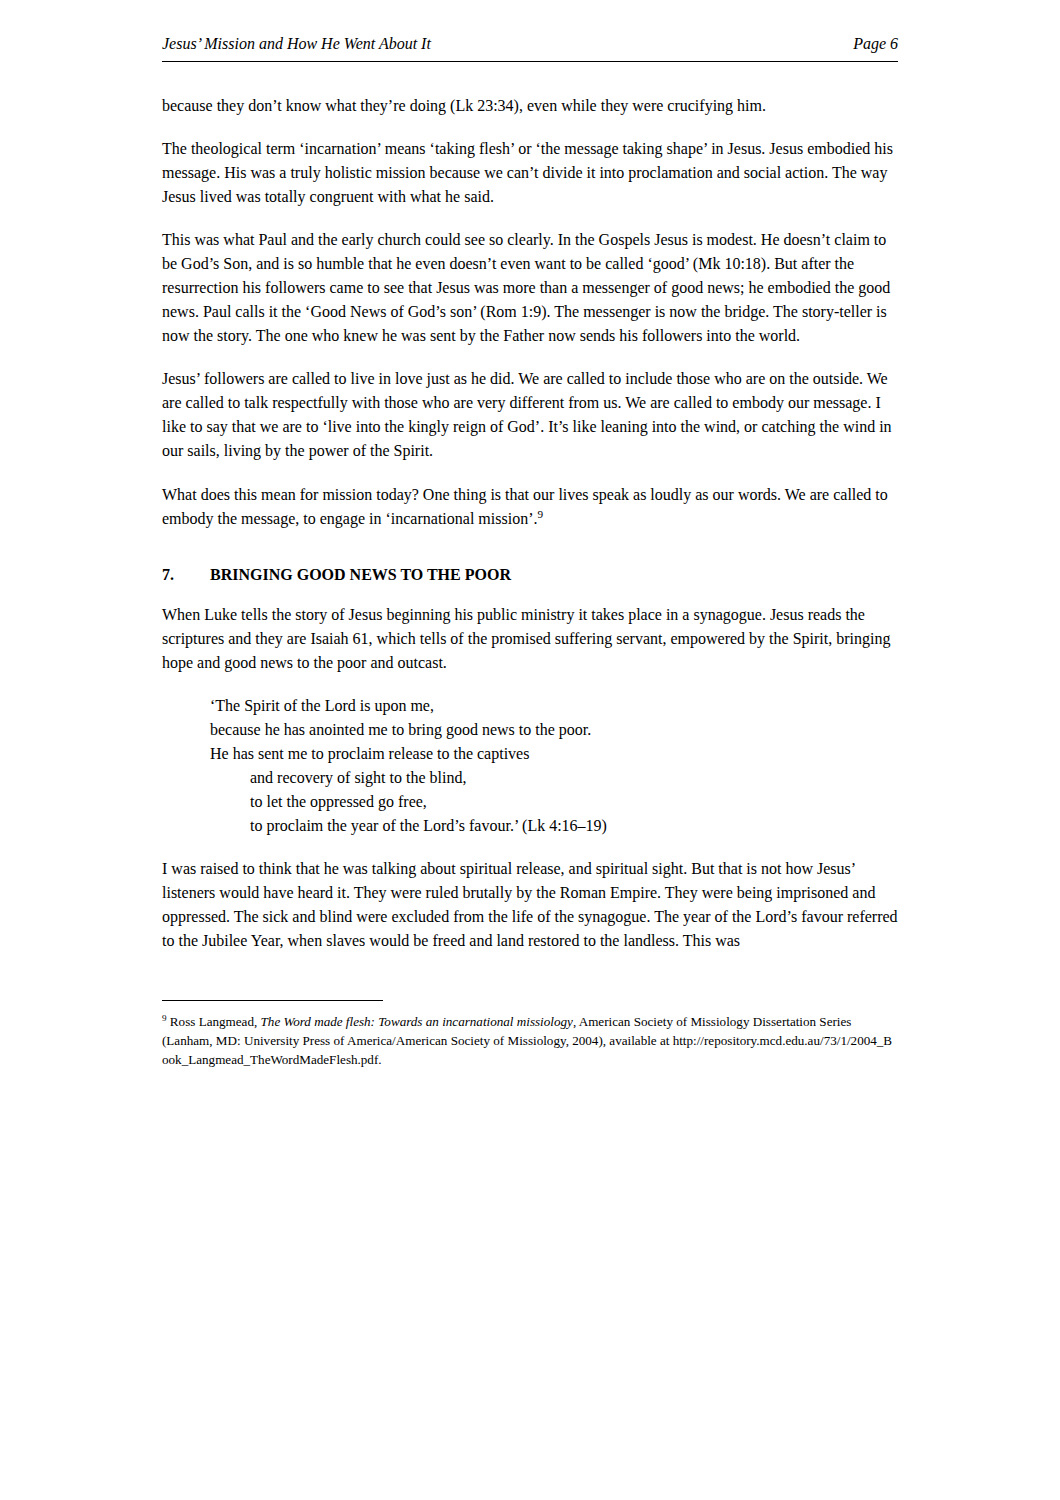Jesus’ Mission and How He Went About It Page 6
because they don’t know what they’re doing (Lk 23:34), even while they were crucifying him.
The theological term ‘incarnation’ means ‘taking flesh’ or ‘the message taking shape’ in Jesus. Jesus embodied his message. His was a truly holistic mission because we can’t divide it into proclamation and social action. The way Jesus lived was totally congruent with what he said.
This was what Paul and the early church could see so clearly. In the Gospels Jesus is modest. He doesn’t claim to be God’s Son, and is so humble that he even doesn’t even want to be called ‘good’ (Mk 10:18). But after the resurrection his followers came to see that Jesus was more than a messenger of good news; he embodied the good news. Paul calls it the ‘Good News of God’s son’ (Rom 1:9). The messenger is now the bridge. The story-teller is now the story. The one who knew he was sent by the Father now sends his followers into the world.
Jesus’ followers are called to live in love just as he did. We are called to include those who are on the outside. We are called to talk respectfully with those who are very different from us. We are called to embody our message. I like to say that we are to ‘live into the kingly reign of God’. It’s like leaning into the wind, or catching the wind in our sails, living by the power of the Spirit.
What does this mean for mission today? One thing is that our lives speak as loudly as our words. We are called to embody the message, to engage in ‘incarnational mission’.9
7. Bringing Good News to the Poor
When Luke tells the story of Jesus beginning his public ministry it takes place in a synagogue. Jesus reads the scriptures and they are Isaiah 61, which tells of the promised suffering servant, empowered by the Spirit, bringing hope and good news to the poor and outcast.
‘The Spirit of the Lord is upon me,
because he has anointed me to bring good news to the poor.
He has sent me to proclaim release to the captives
and recovery of sight to the blind, to let the oppressed go free, to proclaim the year of the Lord’s favour.’ (Lk 4:16–19)
I was raised to think that he was talking about spiritual release, and spiritual sight. But that is not how Jesus’ listeners would have heard it. They were ruled brutally by the Roman Empire. They were being imprisoned and oppressed. The sick and blind were excluded from the life of the synagogue. The year of the Lord’s favour referred to the Jubilee Year, when slaves would be freed and land restored to the landless. This was
9 Ross Langmead, The Word made flesh: Towards an incarnational missiology, American Society of Missiology Dissertation Series (Lanham, MD: University Press of America/American Society of Missiology, 2004), available at http://repository.mcd.edu.au/73/1/2004_Book_Langmead_TheWordMadeFlesh.pdf.